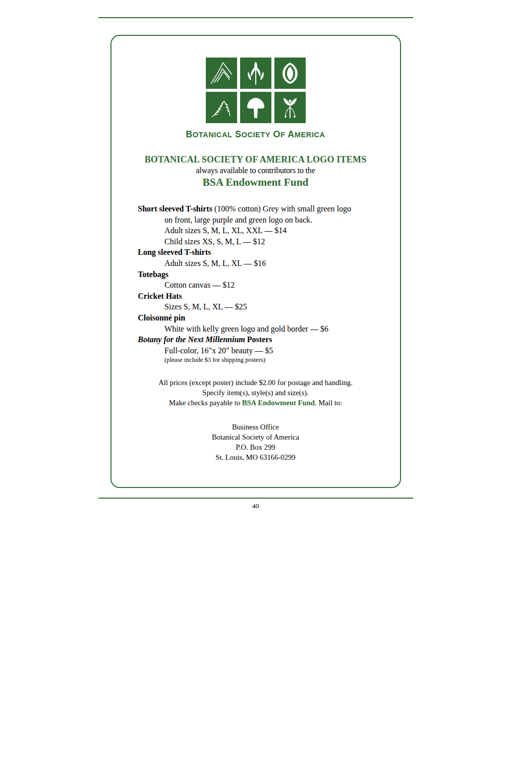BOTANICAL SOCIETY OF AMERICA
BOTANICAL SOCIETY OF AMERICA LOGO ITEMS
always available to contributors to the
BSA Endowment Fund
Short sleeved T-shirts (100% cotton) Grey with small green logo
on front, large purple and green logo on back.
Adult sizes S, M, L, XL, XXL — $14
Child sizes XS, S, M, L — $12
Long sleeved T-shirts
Adult sizes S, M, L, XL — $16
Totebags
Cotton canvas — $12
Cricket Hats
Sizes S, M, L, XL — $25
Cloisonné pin
White with kelly green logo and gold border — $6
Botany for the Next Millennium Posters
Full-color, 16"x 20" beauty — $5
(please include $3 for shipping posters)
All prices (except poster) include $2.00 for postage and handling.
Specify item(s), style(s) and size(s).
Make checks payable to BSA Endowment Fund. Mail to:
Business Office
Botanical Society of America
P.O. Box 299
St. Louis, MO 63166-0299
40